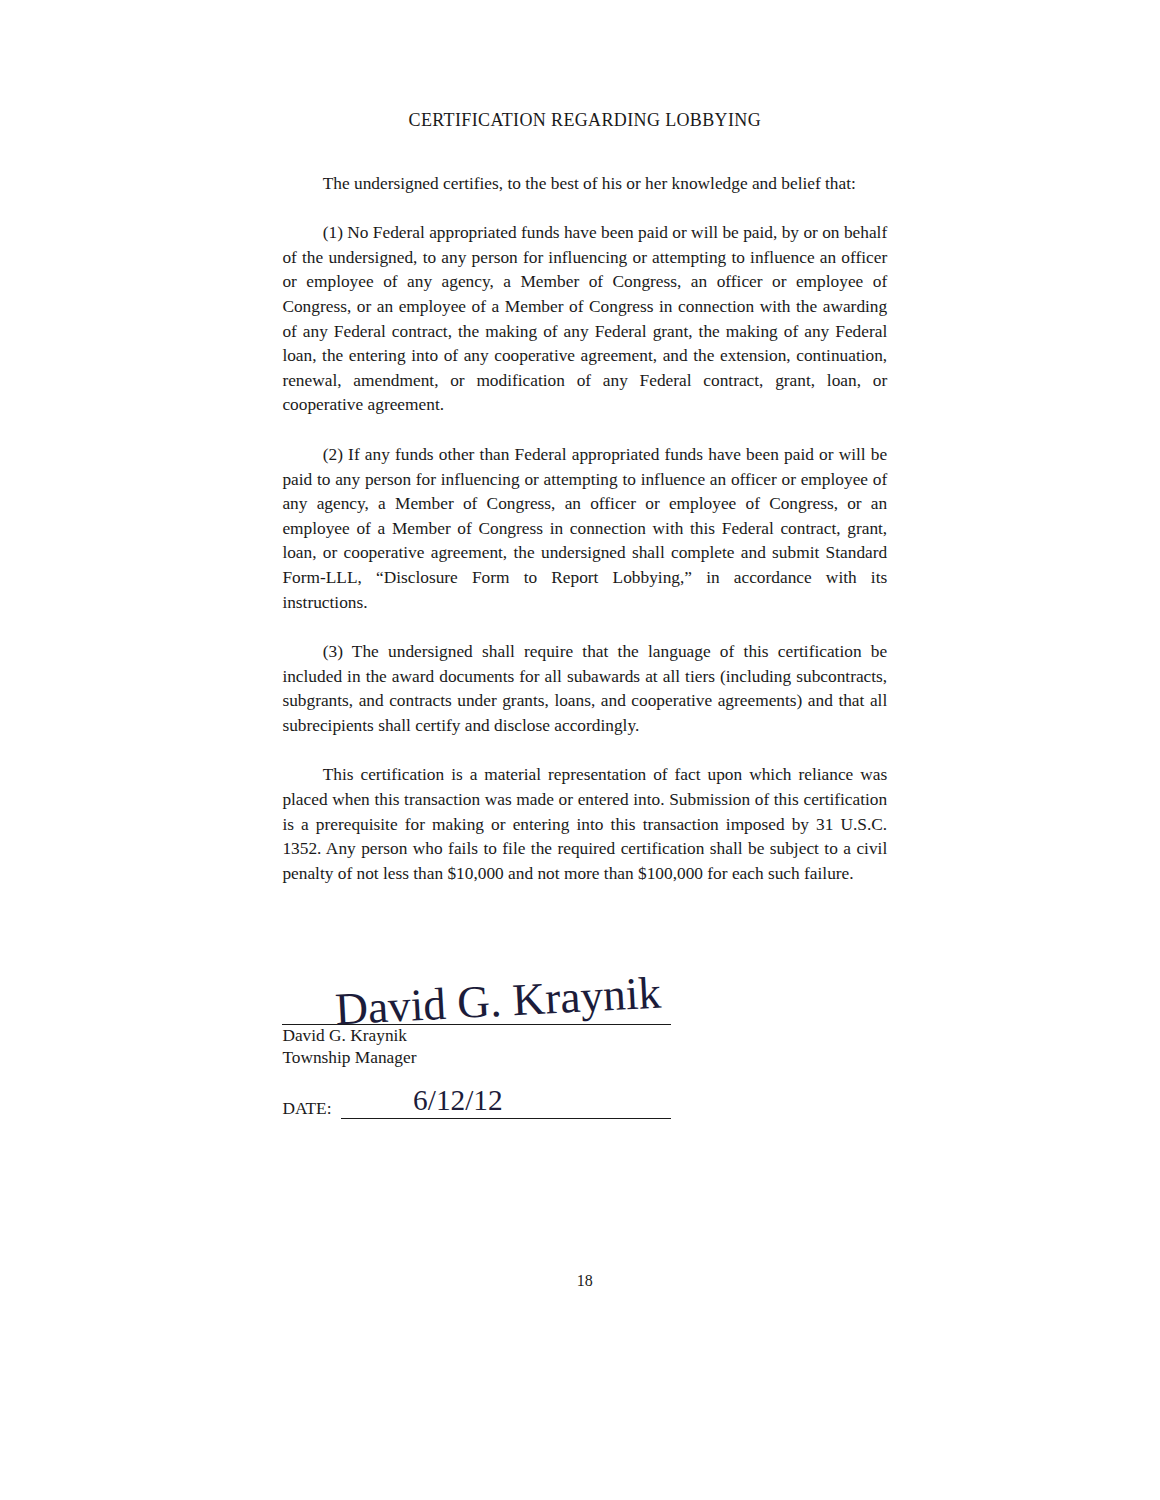CERTIFICATION REGARDING LOBBYING
The undersigned certifies, to the best of his or her knowledge and belief that:
(1) No Federal appropriated funds have been paid or will be paid, by or on behalf of the undersigned, to any person for influencing or attempting to influence an officer or employee of any agency, a Member of Congress, an officer or employee of Congress, or an employee of a Member of Congress in connection with the awarding of any Federal contract, the making of any Federal grant, the making of any Federal loan, the entering into of any cooperative agreement, and the extension, continuation, renewal, amendment, or modification of any Federal contract, grant, loan, or cooperative agreement.
(2) If any funds other than Federal appropriated funds have been paid or will be paid to any person for influencing or attempting to influence an officer or employee of any agency, a Member of Congress, an officer or employee of Congress, or an employee of a Member of Congress in connection with this Federal contract, grant, loan, or cooperative agreement, the undersigned shall complete and submit Standard Form-LLL, “Disclosure Form to Report Lobbying,” in accordance with its instructions.
(3) The undersigned shall require that the language of this certification be included in the award documents for all subawards at all tiers (including subcontracts, subgrants, and contracts under grants, loans, and cooperative agreements) and that all subrecipients shall certify and disclose accordingly.
This certification is a material representation of fact upon which reliance was placed when this transaction was made or entered into. Submission of this certification is a prerequisite for making or entering into this transaction imposed by 31 U.S.C. 1352. Any person who fails to file the required certification shall be subject to a civil penalty of not less than $10,000 and not more than $100,000 for each such failure.
David G. Kraynik
David G. Kraynik
Township Manager
DATE: 6/12/12
18